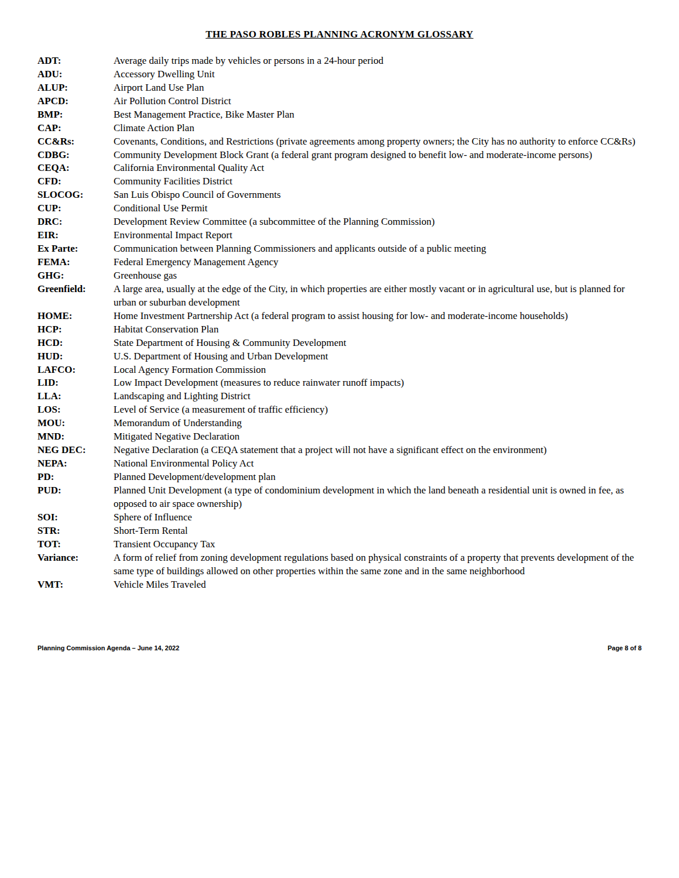THE PASO ROBLES PLANNING ACRONYM GLOSSARY
ADT:
Average daily trips made by vehicles or persons in a 24-hour period
ADU:
Accessory Dwelling Unit
ALUP:
Airport Land Use Plan
APCD:
Air Pollution Control District
BMP:
Best Management Practice, Bike Master Plan
CAP:
Climate Action Plan
CC&Rs:
Covenants, Conditions, and Restrictions (private agreements among property owners; the City has no authority to enforce CC&Rs)
CDBG:
Community Development Block Grant (a federal grant program designed to benefit low- and moderate-income persons)
CEQA:
California Environmental Quality Act
CFD:
Community Facilities District
SLOCOG:
San Luis Obispo Council of Governments
CUP:
Conditional Use Permit
DRC:
Development Review Committee (a subcommittee of the Planning Commission)
EIR:
Environmental Impact Report
Ex Parte:
Communication between Planning Commissioners and applicants outside of a public meeting
FEMA:
Federal Emergency Management Agency
GHG:
Greenhouse gas
Greenfield:
A large area, usually at the edge of the City, in which properties are either mostly vacant or in agricultural use, but is planned for urban or suburban development
HOME:
Home Investment Partnership Act (a federal program to assist housing for low- and moderate-income households)
HCP:
Habitat Conservation Plan
HCD:
State Department of Housing & Community Development
HUD:
U.S. Department of Housing and Urban Development
LAFCO:
Local Agency Formation Commission
LID:
Low Impact Development (measures to reduce rainwater runoff impacts)
LLA:
Landscaping and Lighting District
LOS:
Level of Service (a measurement of traffic efficiency)
MOU:
Memorandum of Understanding
MND:
Mitigated Negative Declaration
NEG DEC:
Negative Declaration (a CEQA statement that a project will not have a significant effect on the environment)
NEPA:
National Environmental Policy Act
PD:
Planned Development/development plan
PUD:
Planned Unit Development (a type of condominium development in which the land beneath a residential unit is owned in fee, as opposed to air space ownership)
SOI:
Sphere of Influence
STR:
Short-Term Rental
TOT:
Transient Occupancy Tax
Variance:
A form of relief from zoning development regulations based on physical constraints of a property that prevents development of the same type of buildings allowed on other properties within the same zone and in the same neighborhood
VMT:
Vehicle Miles Traveled
Planning Commission Agenda – June 14, 2022 Page 8 of 8